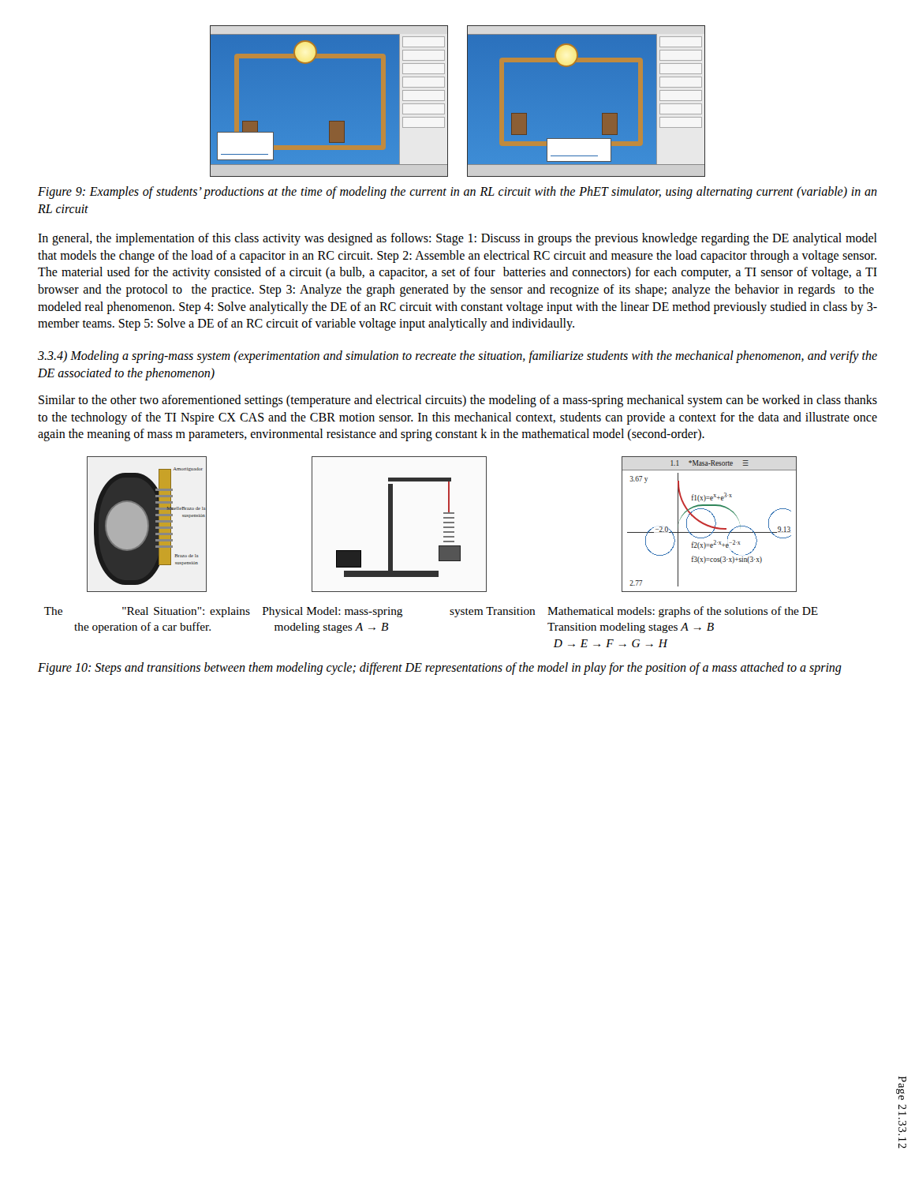Page 21.33.12
Figure 9: Examples of students’ productions at the time of modeling the current in an RL circuit with the PhET simulator, using alternating current (variable) in an RL circuit
In general, the implementation of this class activity was designed as follows: Stage 1: Discuss in groups the previous knowledge regarding the DE analytical model that models the change of the load of a capacitor in an RC circuit. Step 2: Assemble an electrical RC circuit and measure the load capacitor through a voltage sensor. The material used for the activity consisted of a circuit (a bulb, a capacitor, a set of four batteries and connectors) for each computer, a TI sensor of voltage, a TI browser and the protocol to the practice. Step 3: Analyze the graph generated by the sensor and recognize of its shape; analyze the behavior in regards to the modeled real phenomenon. Step 4: Solve analytically the DE of an RC circuit with constant voltage input with the linear DE method previously studied in class by 3-member teams. Step 5: Solve a DE of an RC circuit of variable voltage input analytically and individaully.
3.3.4) Modeling a spring-mass system (experimentation and simulation to recreate the situation, familiarize students with the mechanical phenomenon, and verify the DE associated to the phenomenon)
Similar to the other two aforementioned settings (temperature and electrical circuits) the modeling of a mass-spring mechanical system can be worked in class thanks to the technology of the TI Nspire CX CAS and the CBR motion sensor. In this mechanical context, students can provide a context for the data and illustrate once again the meaning of mass m parameters, environmental resistance and spring constant k in the mathematical model (second-order).
| Amortiguador Muelle Brazo de la suspensión Brazo de la suspensión | | 1.1 *Masa-Resorte ☰ f1(x)=e x +e 3·x f2(x)=e 2·x +e −2·x f3(x)=cos(3·x)+sin(3·x) 3.67 y 2.77 9.13 −2.0 |
| The "Real Situation": explains the operation of a car buffer. | Physical Model: mass-spring system Transition modeling stages A → B | Mathematical models: graphs of the solutions of the DE Transition modeling stages A → B D → E → F → G → H |
Figure 10: Steps and transitions between them modeling cycle; different DE representations of the model in play for the position of a mass attached to a spring